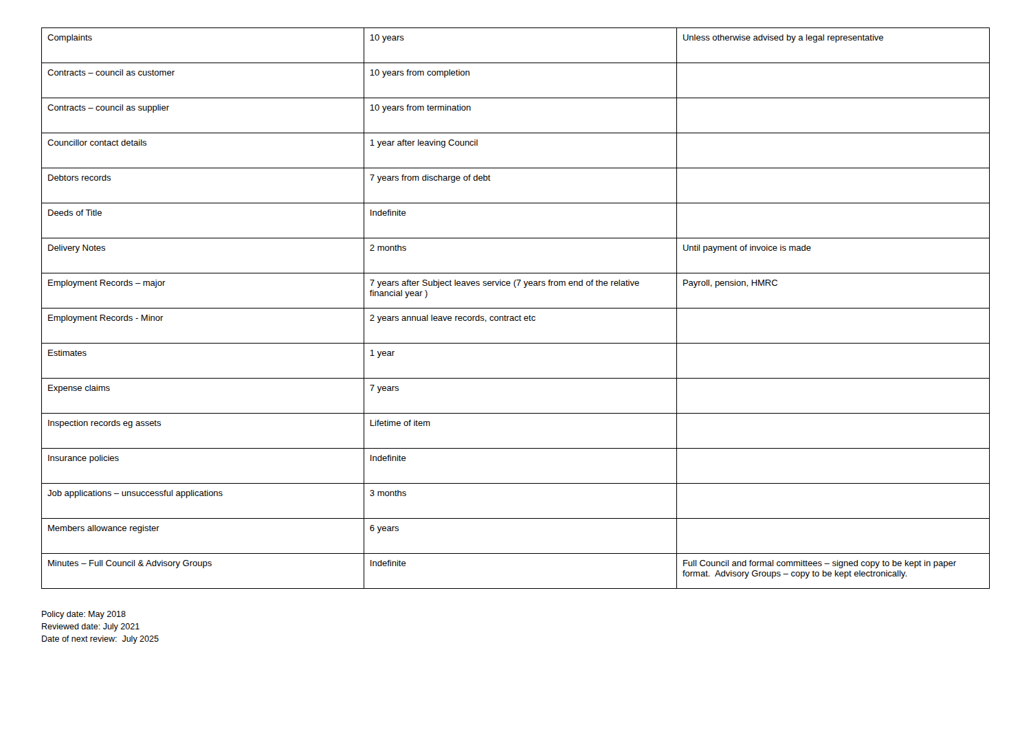| Complaints | 10 years | Unless otherwise advised by a legal representative |
| Contracts – council as customer | 10 years from completion | |
| Contracts – council as supplier | 10 years from termination | |
| Councillor contact details | 1 year after leaving Council | |
| Debtors records | 7 years from discharge of debt | |
| Deeds of Title | Indefinite | |
| Delivery Notes | 2 months | Until payment of invoice is made |
| Employment Records – major | 7 years after Subject leaves service (7 years from end of the relative financial year ) | Payroll, pension, HMRC |
| Employment Records - Minor | 2 years annual leave records, contract etc | |
| Estimates | 1 year | |
| Expense claims | 7 years | |
| Inspection records eg assets | Lifetime of item | |
| Insurance policies | Indefinite | |
| Job applications – unsuccessful applications | 3 months | |
| Members allowance register | 6 years | |
| Minutes – Full Council & Advisory Groups | Indefinite | Full Council and formal committees – signed copy to be kept in paper format. Advisory Groups – copy to be kept electronically. |
Policy date: May 2018
Reviewed date: July 2021
Date of next review: July 2025